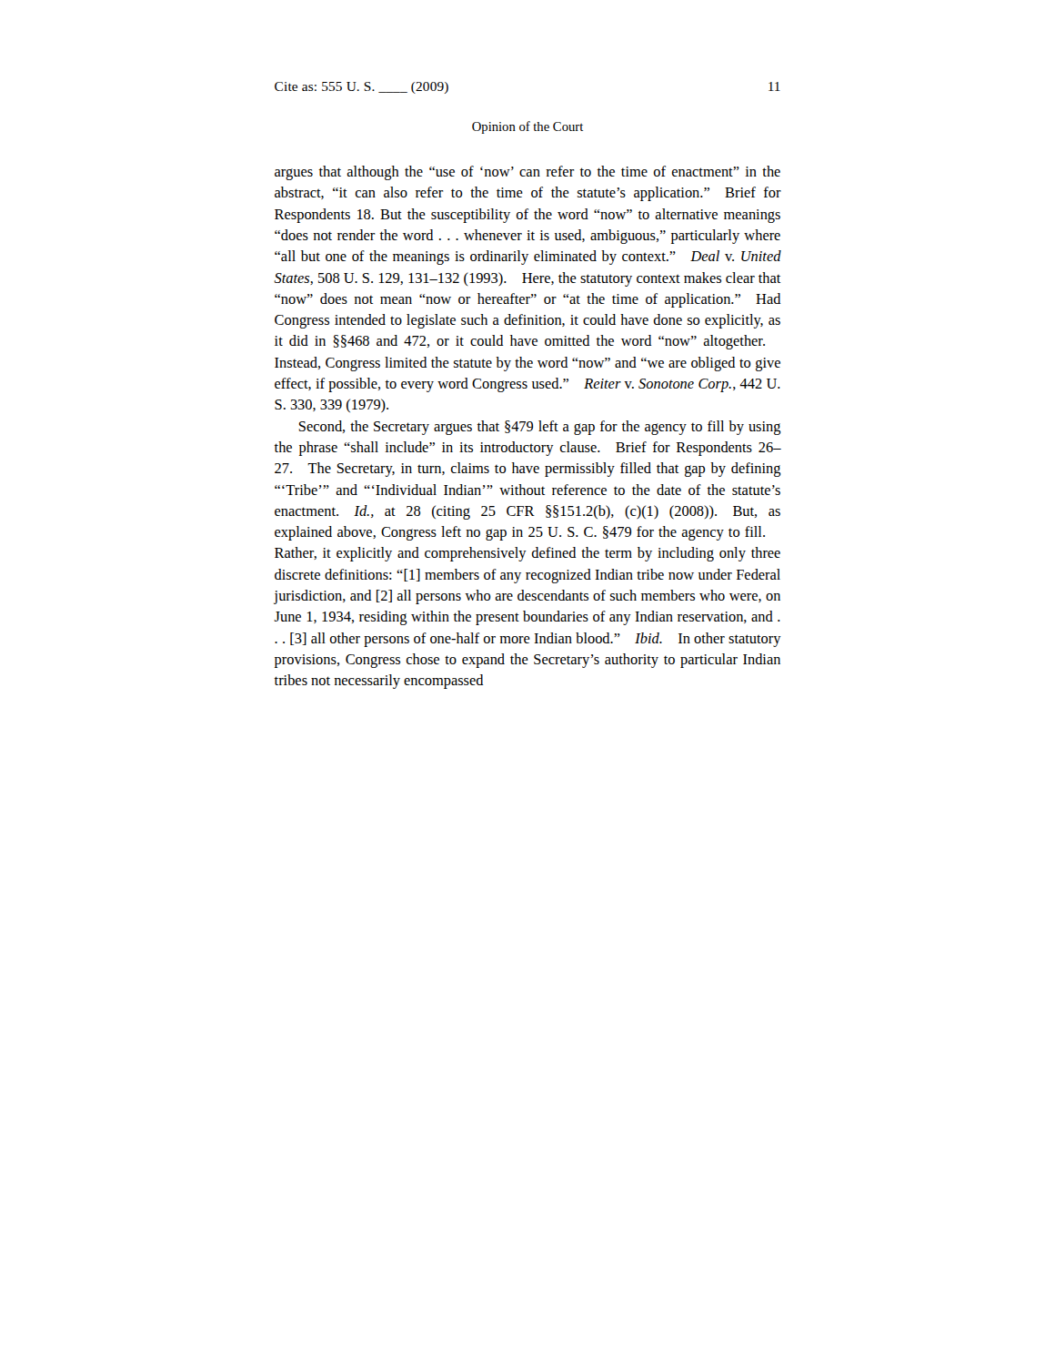Cite as: 555 U. S. ____ (2009) 11
Opinion of the Court
argues that although the “use of ‘now’ can refer to the time of enactment” in the abstract, “it can also refer to the time of the statute’s application.” Brief for Respondents 18. But the susceptibility of the word “now” to alternative meanings “does not render the word . . . whenever it is used, ambiguous,” particularly where “all but one of the meanings is ordinarily eliminated by context.” Deal v. United States, 508 U. S. 129, 131–132 (1993). Here, the statutory context makes clear that “now” does not mean “now or hereafter” or “at the time of application.” Had Congress intended to legislate such a definition, it could have done so explicitly, as it did in §§468 and 472, or it could have omitted the word “now” altogether. Instead, Congress limited the statute by the word “now” and “we are obliged to give effect, if possible, to every word Congress used.” Reiter v. Sonotone Corp., 442 U. S. 330, 339 (1979).
Second, the Secretary argues that §479 left a gap for the agency to fill by using the phrase “shall include” in its introductory clause. Brief for Respondents 26–27. The Secretary, in turn, claims to have permissibly filled that gap by defining “‘Tribe’” and “‘Individual Indian’” without reference to the date of the statute’s enactment. Id., at 28 (citing 25 CFR §§151.2(b), (c)(1) (2008)). But, as explained above, Congress left no gap in 25 U. S. C. §479 for the agency to fill. Rather, it explicitly and comprehensively defined the term by including only three discrete definitions: “[1] members of any recognized Indian tribe now under Federal jurisdiction, and [2] all persons who are descendants of such members who were, on June 1, 1934, residing within the present boundaries of any Indian reservation, and . . . [3] all other persons of one-half or more Indian blood.” Ibid. In other statutory provisions, Congress chose to expand the Secretary’s authority to particular Indian tribes not necessarily encompassed